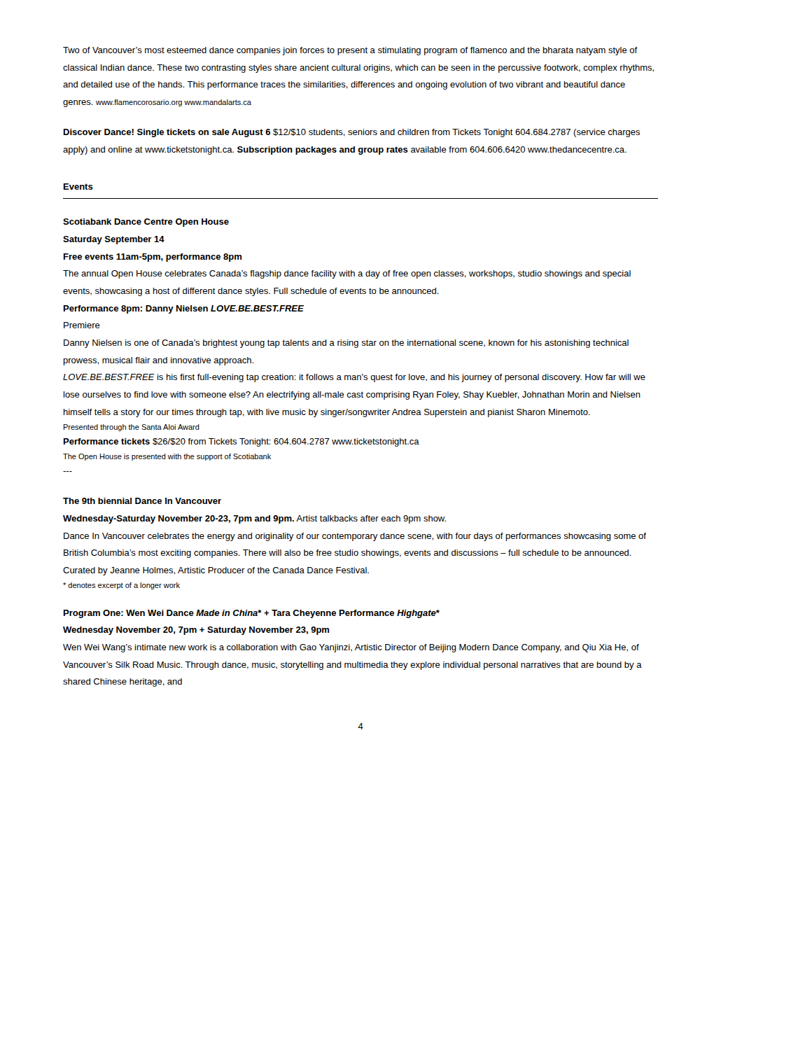Two of Vancouver’s most esteemed dance companies join forces to present a stimulating program of flamenco and the bharata natyam style of classical Indian dance. These two contrasting styles share ancient cultural origins, which can be seen in the percussive footwork, complex rhythms, and detailed use of the hands. This performance traces the similarities, differences and ongoing evolution of two vibrant and beautiful dance genres. www.flamencorosario.org www.mandalarts.ca
Discover Dance! Single tickets on sale August 6 $12/$10 students, seniors and children from Tickets Tonight 604.684.2787 (service charges apply) and online at www.ticketstonight.ca. Subscription packages and group rates available from 604.606.6420 www.thedancecentre.ca.
Events
Scotiabank Dance Centre Open House
Saturday September 14
Free events 11am-5pm, performance 8pm
The annual Open House celebrates Canada’s flagship dance facility with a day of free open classes, workshops, studio showings and special events, showcasing a host of different dance styles. Full schedule of events to be announced.
Performance 8pm: Danny Nielsen LOVE.BE.BEST.FREE
Premiere
Danny Nielsen is one of Canada’s brightest young tap talents and a rising star on the international scene, known for his astonishing technical prowess, musical flair and innovative approach.
LOVE.BE.BEST.FREE is his first full-evening tap creation: it follows a man's quest for love, and his journey of personal discovery. How far will we lose ourselves to find love with someone else? An electrifying all-male cast comprising Ryan Foley, Shay Kuebler, Johnathan Morin and Nielsen himself tells a story for our times through tap, with live music by singer/songwriter Andrea Superstein and pianist Sharon Minemoto.
Presented through the Santa Aloi Award
Performance tickets $26/$20 from Tickets Tonight: 604.604.2787 www.ticketstonight.ca
The Open House is presented with the support of Scotiabank
---
The 9th biennial Dance In Vancouver
Wednesday-Saturday November 20-23, 7pm and 9pm. Artist talkbacks after each 9pm show.
Dance In Vancouver celebrates the energy and originality of our contemporary dance scene, with four days of performances showcasing some of British Columbia’s most exciting companies. There will also be free studio showings, events and discussions – full schedule to be announced. Curated by Jeanne Holmes, Artistic Producer of the Canada Dance Festival.
* denotes excerpt of a longer work
Program One: Wen Wei Dance Made in China* + Tara Cheyenne Performance Highgate*
Wednesday November 20, 7pm + Saturday November 23, 9pm
Wen Wei Wang’s intimate new work is a collaboration with Gao Yanjinzi, Artistic Director of Beijing Modern Dance Company, and Qiu Xia He, of Vancouver’s Silk Road Music. Through dance, music, storytelling and multimedia they explore individual personal narratives that are bound by a shared Chinese heritage, and
4